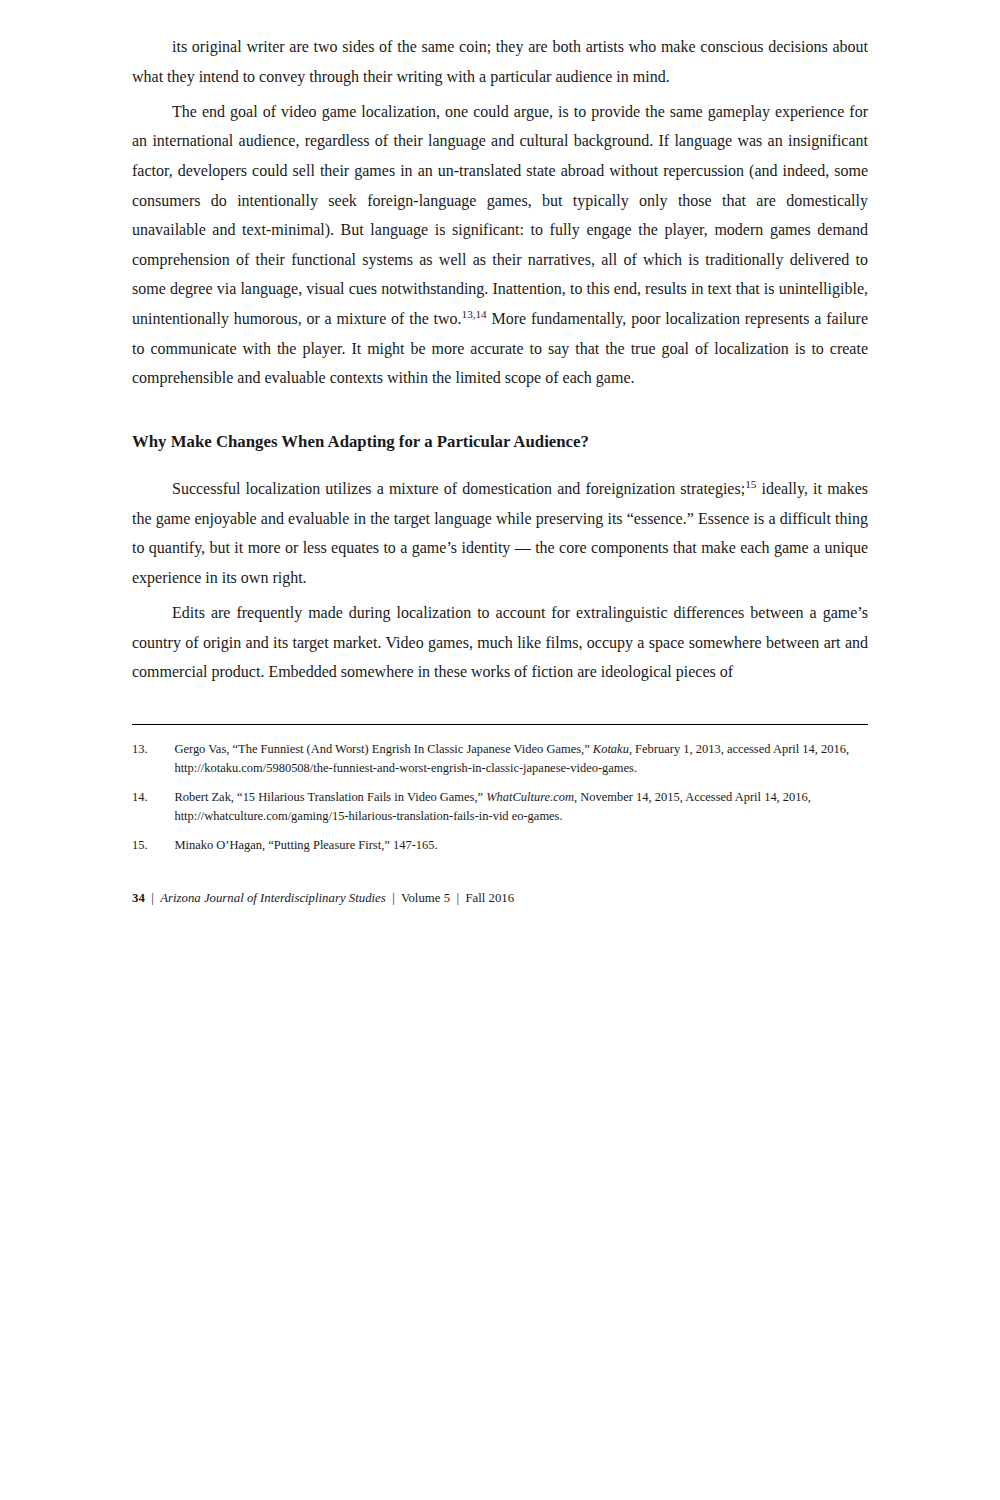its original writer are two sides of the same coin; they are both artists who make conscious decisions about what they intend to convey through their writing with a particular audience in mind.
The end goal of video game localization, one could argue, is to provide the same gameplay experience for an international audience, regardless of their language and cultural background. If language was an insignificant factor, developers could sell their games in an un-translated state abroad without repercussion (and indeed, some consumers do intentionally seek foreign-language games, but typically only those that are domestically unavailable and text-minimal). But language is significant: to fully engage the player, modern games demand comprehension of their functional systems as well as their narratives, all of which is traditionally delivered to some degree via language, visual cues notwithstanding. Inattention, to this end, results in text that is unintelligible, unintentionally humorous, or a mixture of the two.13,14 More fundamentally, poor localization represents a failure to communicate with the player. It might be more accurate to say that the true goal of localization is to create comprehensible and evaluable contexts within the limited scope of each game.
Why Make Changes When Adapting for a Particular Audience?
Successful localization utilizes a mixture of domestication and foreignization strategies;15 ideally, it makes the game enjoyable and evaluable in the target language while preserving its “essence.” Essence is a difficult thing to quantify, but it more or less equates to a game’s identity — the core components that make each game a unique experience in its own right.
Edits are frequently made during localization to account for extralinguistic differences between a game’s country of origin and its target market. Video games, much like films, occupy a space somewhere between art and commercial product. Embedded somewhere in these works of fiction are ideological pieces of
13. Gergo Vas, “The Funniest (And Worst) Engrish In Classic Japanese Video Games,” Kotaku, February 1, 2013, accessed April 14, 2016, http://kotaku.com/5980508/the-funniest-and-worst-engrish-in-classic-japanese-video-games.
14. Robert Zak, “15 Hilarious Translation Fails in Video Games,” WhatCulture.com, November 14, 2015, Accessed April 14, 2016, http://whatculture.com/gaming/15-hilarious-translation-fails-in-vid eo-games.
15. Minako O’Hagan, “Putting Pleasure First,” 147-165.
34 | Arizona Journal of Interdisciplinary Studies | Volume 5 | Fall 2016